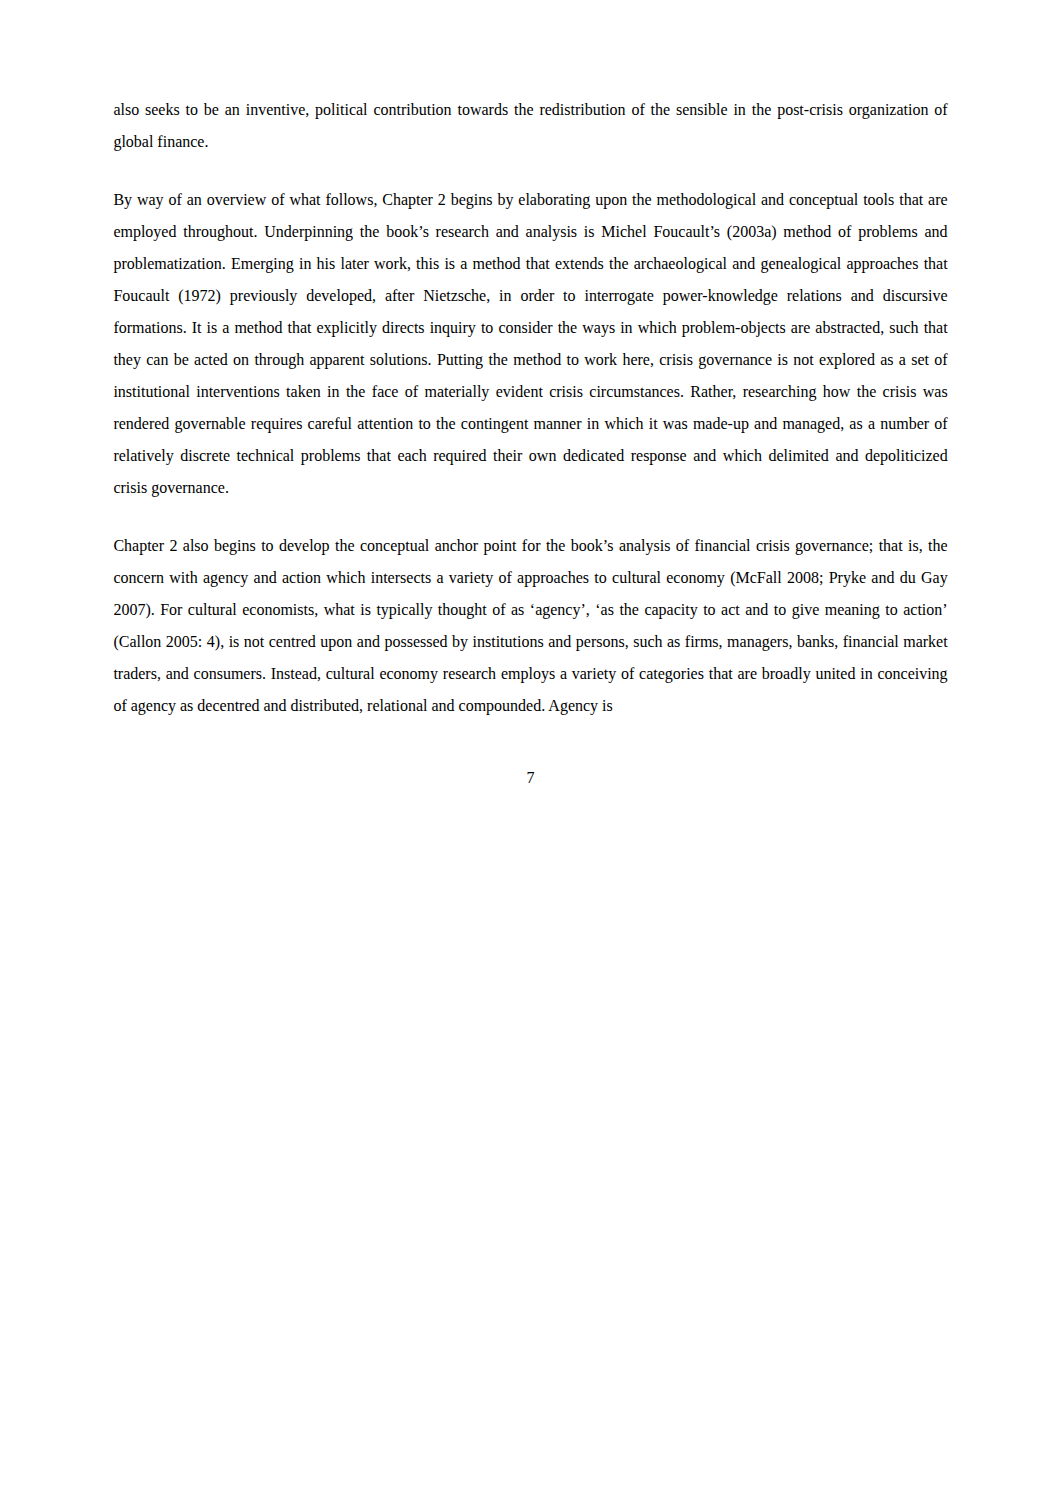also seeks to be an inventive, political contribution towards the redistribution of the sensible in the post-crisis organization of global finance.
By way of an overview of what follows, Chapter 2 begins by elaborating upon the methodological and conceptual tools that are employed throughout. Underpinning the book’s research and analysis is Michel Foucault’s (2003a) method of problems and problematization. Emerging in his later work, this is a method that extends the archaeological and genealogical approaches that Foucault (1972) previously developed, after Nietzsche, in order to interrogate power-knowledge relations and discursive formations. It is a method that explicitly directs inquiry to consider the ways in which problem-objects are abstracted, such that they can be acted on through apparent solutions. Putting the method to work here, crisis governance is not explored as a set of institutional interventions taken in the face of materially evident crisis circumstances. Rather, researching how the crisis was rendered governable requires careful attention to the contingent manner in which it was made-up and managed, as a number of relatively discrete technical problems that each required their own dedicated response and which delimited and depoliticized crisis governance.
Chapter 2 also begins to develop the conceptual anchor point for the book’s analysis of financial crisis governance; that is, the concern with agency and action which intersects a variety of approaches to cultural economy (McFall 2008; Pryke and du Gay 2007). For cultural economists, what is typically thought of as ‘agency’, ‘as the capacity to act and to give meaning to action’ (Callon 2005: 4), is not centred upon and possessed by institutions and persons, such as firms, managers, banks, financial market traders, and consumers. Instead, cultural economy research employs a variety of categories that are broadly united in conceiving of agency as decentred and distributed, relational and compounded. Agency is
7